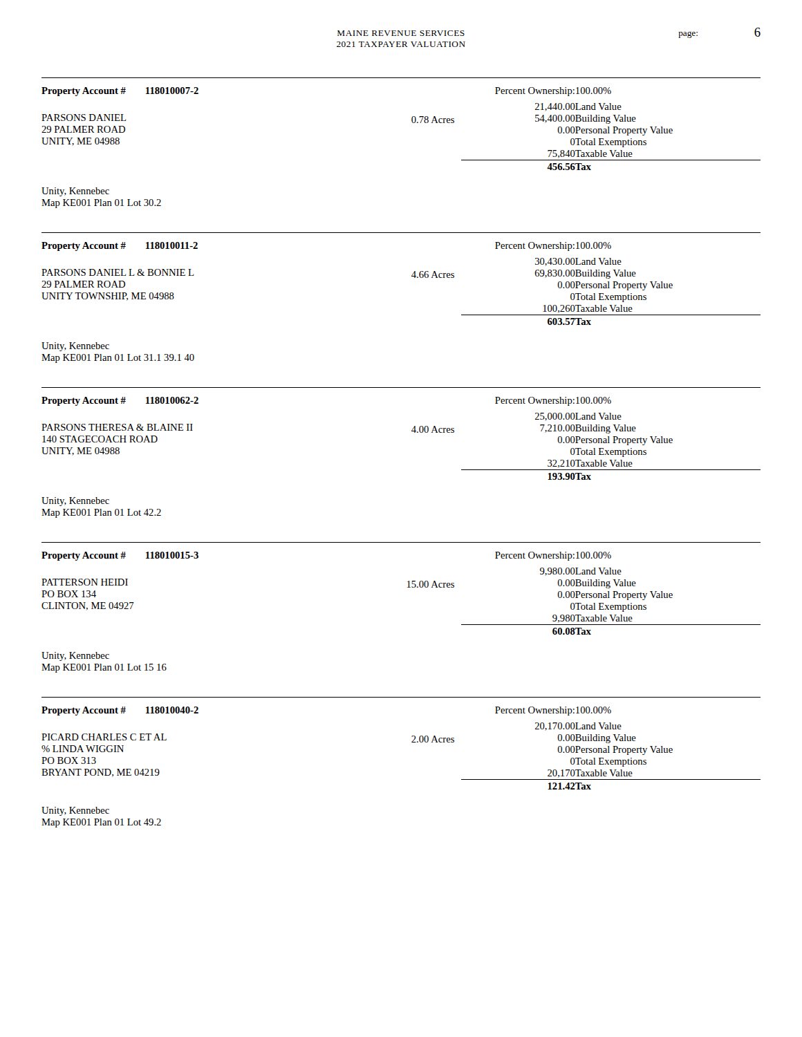MAINE REVENUE SERVICES
2021 TAXPAYER VALUATION
page:
6
Property Account #118010007-2
PARSONS DANIEL
29 PALMER ROAD
UNITY, ME 04988
0.78 Acres
| Percent Ownership: | 100.00% |
| 21,440.00 | Land Value |
| 54,400.00 | Building Value |
| 0.00 | Personal Property Value |
| 0 | Total Exemptions |
| 75,840 | Taxable Value |
| 456.56 | Tax |
Unity, Kennebec
Map KE001 Plan 01 Lot 30.2
Property Account #118010011-2
PARSONS DANIEL L & BONNIE L
29 PALMER ROAD
UNITY TOWNSHIP, ME 04988
4.66 Acres
| Percent Ownership: | 100.00% |
| 30,430.00 | Land Value |
| 69,830.00 | Building Value |
| 0.00 | Personal Property Value |
| 0 | Total Exemptions |
| 100,260 | Taxable Value |
| 603.57 | Tax |
Unity, Kennebec
Map KE001 Plan 01 Lot 31.1 39.1 40
Property Account #118010062-2
PARSONS THERESA & BLAINE II
140 STAGECOACH ROAD
UNITY, ME 04988
4.00 Acres
| Percent Ownership: | 100.00% |
| 25,000.00 | Land Value |
| 7,210.00 | Building Value |
| 0.00 | Personal Property Value |
| 0 | Total Exemptions |
| 32,210 | Taxable Value |
| 193.90 | Tax |
Unity, Kennebec
Map KE001 Plan 01 Lot 42.2
Property Account #118010015-3
PATTERSON HEIDI
PO BOX 134
CLINTON, ME 04927
15.00 Acres
| Percent Ownership: | 100.00% |
| 9,980.00 | Land Value |
| 0.00 | Building Value |
| 0.00 | Personal Property Value |
| 0 | Total Exemptions |
| 9,980 | Taxable Value |
| 60.08 | Tax |
Unity, Kennebec
Map KE001 Plan 01 Lot 15 16
Property Account #118010040-2
PICARD CHARLES C ET AL
% LINDA WIGGIN
PO BOX 313
BRYANT POND, ME 04219
2.00 Acres
| Percent Ownership: | 100.00% |
| 20,170.00 | Land Value |
| 0.00 | Building Value |
| 0.00 | Personal Property Value |
| 0 | Total Exemptions |
| 20,170 | Taxable Value |
| 121.42 | Tax |
Unity, Kennebec
Map KE001 Plan 01 Lot 49.2